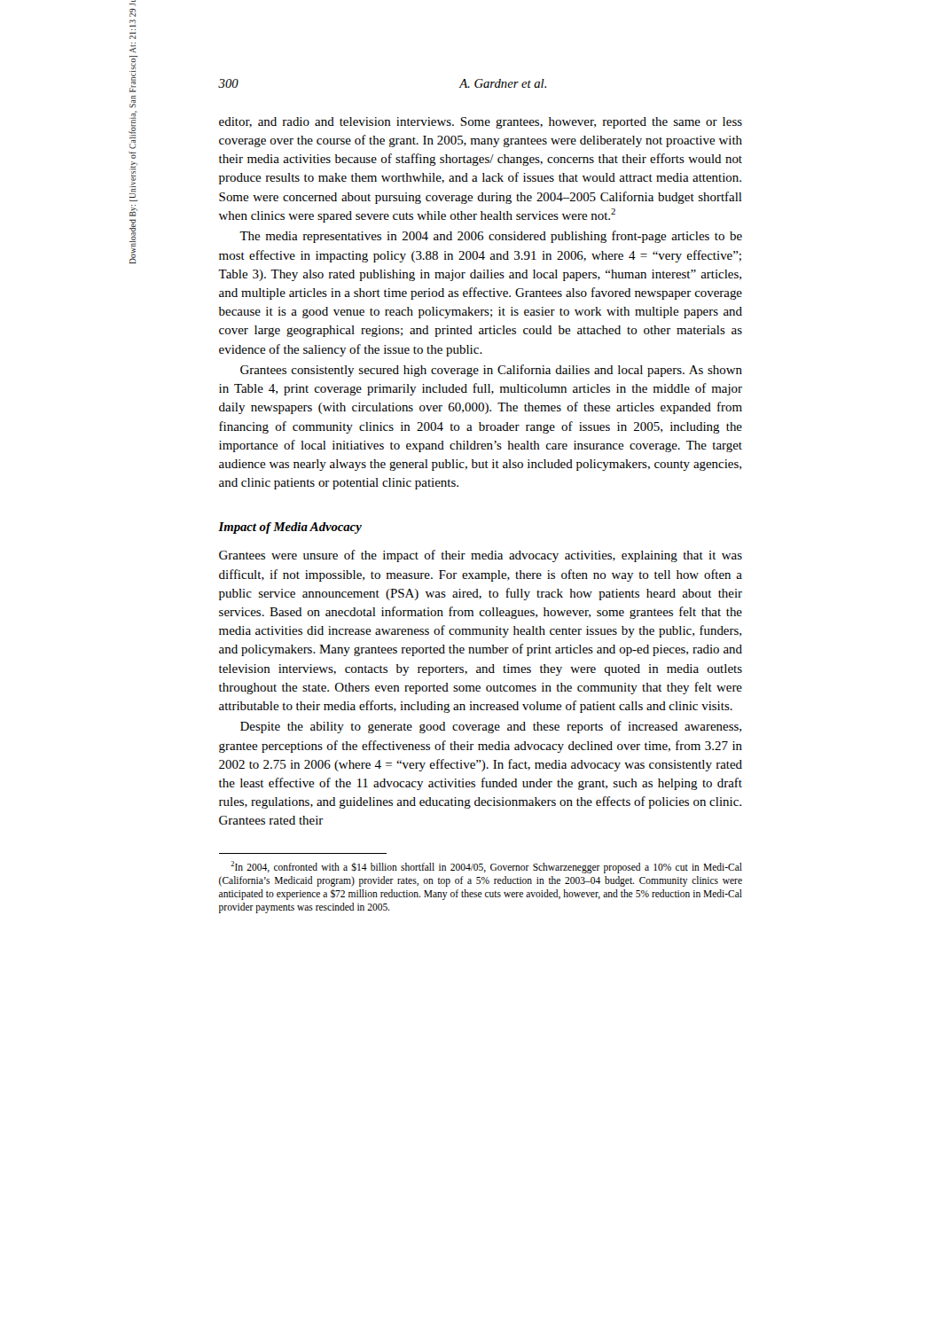Downloaded By: [University of California, San Francisco] At: 21:13 29 July 2010
300 A. Gardner et al.
editor, and radio and television interviews. Some grantees, however, reported the same or less coverage over the course of the grant. In 2005, many grantees were deliberately not proactive with their media activities because of staffing shortages/ changes, concerns that their efforts would not produce results to make them worthwhile, and a lack of issues that would attract media attention. Some were concerned about pursuing coverage during the 2004–2005 California budget shortfall when clinics were spared severe cuts while other health services were not.2
The media representatives in 2004 and 2006 considered publishing front-page articles to be most effective in impacting policy (3.88 in 2004 and 3.91 in 2006, where 4 = “very effective”; Table 3). They also rated publishing in major dailies and local papers, “human interest” articles, and multiple articles in a short time period as effective. Grantees also favored newspaper coverage because it is a good venue to reach policymakers; it is easier to work with multiple papers and cover large geographical regions; and printed articles could be attached to other materials as evidence of the saliency of the issue to the public.
Grantees consistently secured high coverage in California dailies and local papers. As shown in Table 4, print coverage primarily included full, multicolumn articles in the middle of major daily newspapers (with circulations over 60,000). The themes of these articles expanded from financing of community clinics in 2004 to a broader range of issues in 2005, including the importance of local initiatives to expand children’s health care insurance coverage. The target audience was nearly always the general public, but it also included policymakers, county agencies, and clinic patients or potential clinic patients.
Impact of Media Advocacy
Grantees were unsure of the impact of their media advocacy activities, explaining that it was difficult, if not impossible, to measure. For example, there is often no way to tell how often a public service announcement (PSA) was aired, to fully track how patients heard about their services. Based on anecdotal information from colleagues, however, some grantees felt that the media activities did increase awareness of community health center issues by the public, funders, and policymakers. Many grantees reported the number of print articles and op-ed pieces, radio and television interviews, contacts by reporters, and times they were quoted in media outlets throughout the state. Others even reported some outcomes in the community that they felt were attributable to their media efforts, including an increased volume of patient calls and clinic visits.
Despite the ability to generate good coverage and these reports of increased awareness, grantee perceptions of the effectiveness of their media advocacy declined over time, from 3.27 in 2002 to 2.75 in 2006 (where 4 = “very effective”). In fact, media advocacy was consistently rated the least effective of the 11 advocacy activities funded under the grant, such as helping to draft rules, regulations, and guidelines and educating decisionmakers on the effects of policies on clinic. Grantees rated their
2In 2004, confronted with a $14 billion shortfall in 2004/05, Governor Schwarzenegger proposed a 10% cut in Medi-Cal (California’s Medicaid program) provider rates, on top of a 5% reduction in the 2003–04 budget. Community clinics were anticipated to experience a $72 million reduction. Many of these cuts were avoided, however, and the 5% reduction in Medi-Cal provider payments was rescinded in 2005.